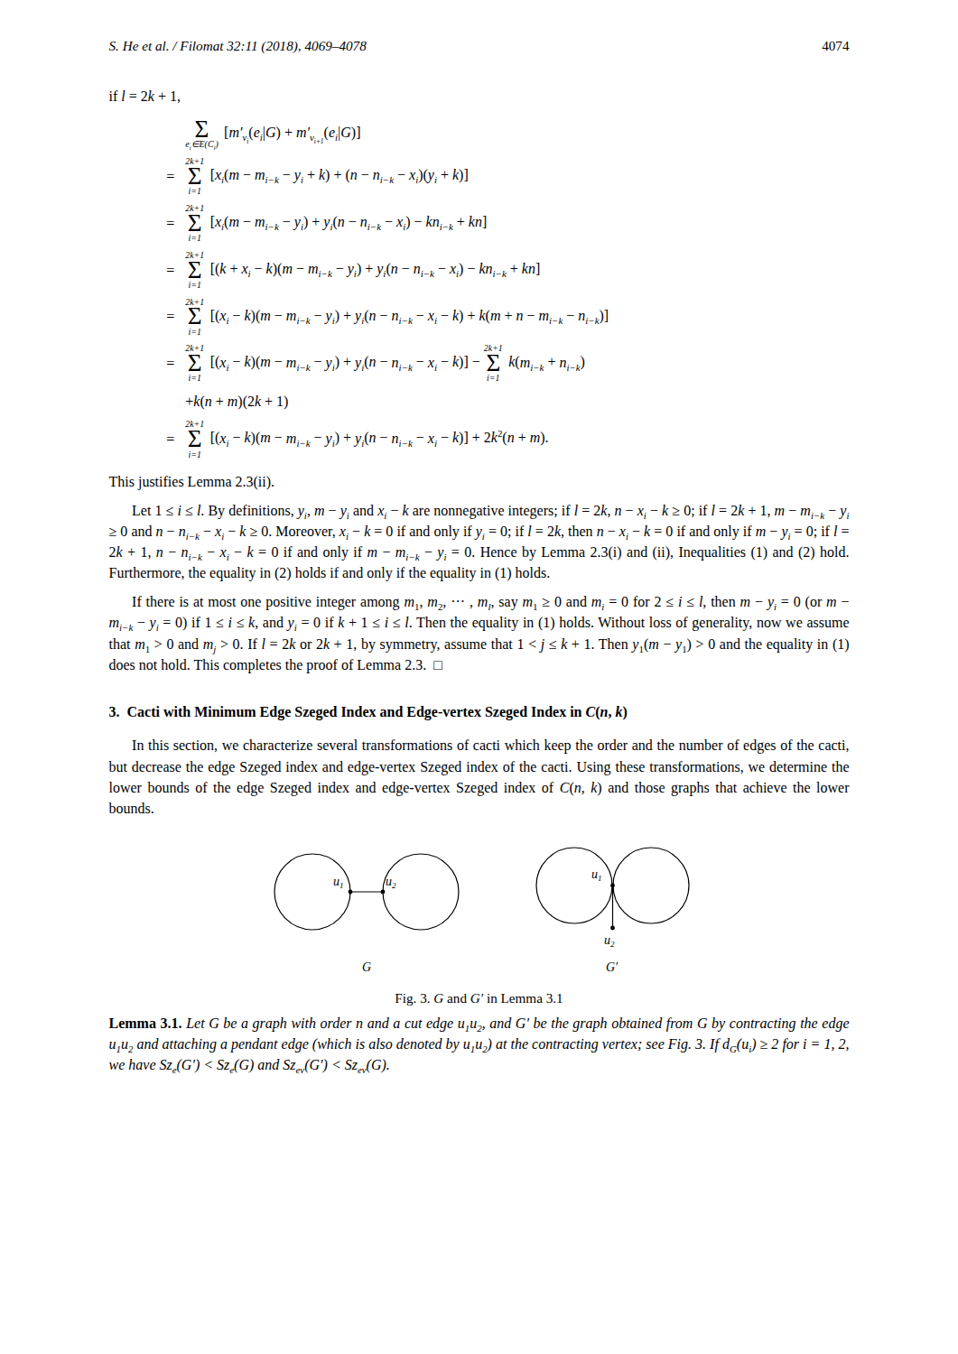S. He et al. / Filomat 32:11 (2018), 4069–4078 4074
if l = 2k + 1,
| | Σ e i ∈E(C l ) [ m′ v i ( e i / G ) + m′ v i+1 ( e i / G )] |
| = | 2k+1 Σ i=1 [ x i ( m − m i−k − y i + k ) + ( n − n i−k − x i )( y i + k )] |
| = | 2k+1 Σ i=1 [ x i ( m − m i−k − y i ) + y i ( n − n i−k − x i ) − kn i−k + kn ] |
| = | 2k+1 Σ i=1 [( k + x i − k )( m − m i−k − y i ) + y i ( n − n i−k − x i ) − kn i−k + kn ] |
| = | 2k+1 Σ i=1 [( x i − k )( m − m i−k − y i ) + y i ( n − n i−k − x i − k ) + k ( m + n − m i−k − n i−k )] |
| = | 2k+1 Σ i=1 [( x i − k )( m − m i−k − y i ) + y i ( n − n i−k − x i − k )] − 2k+1 Σ i=1 k ( m i−k + n i−k ) |
| | + k ( n + m )(2 k + 1) |
| = | 2k+1 Σ i=1 [( x i − k )( m − m i−k − y i ) + y i ( n − n i−k − x i − k )] + 2 k 2 ( n + m ). |
This justifies Lemma 2.3(ii).
Let 1 ≤ i ≤ l. By definitions, yi, m − yi and xi − k are nonnegative integers; if l = 2k, n − xi − k ≥ 0; if l = 2k + 1, m − mi−k − yi ≥ 0 and n − ni−k − xi − k ≥ 0. Moreover, xi − k = 0 if and only if yi = 0; if l = 2k, then n − xi − k = 0 if and only if m − yi = 0; if l = 2k + 1, n − ni−k − xi − k = 0 if and only if m − mi−k − yi = 0. Hence by Lemma 2.3(i) and (ii), Inequalities (1) and (2) hold. Furthermore, the equality in (2) holds if and only if the equality in (1) holds.
If there is at most one positive integer among m1, m2, ··· , ml, say m1 ≥ 0 and mi = 0 for 2 ≤ i ≤ l, then m − yi = 0 (or m − mi−k − yi = 0) if 1 ≤ i ≤ k, and yi = 0 if k + 1 ≤ i ≤ l. Then the equality in (1) holds. Without loss of generality, now we assume that m1 > 0 and mj > 0. If l = 2k or 2k + 1, by symmetry, assume that 1 < j ≤ k + 1. Then y1(m − y1) > 0 and the equality in (1) does not hold. This completes the proof of Lemma 2.3. □
3. Cacti with Minimum Edge Szeged Index and Edge-vertex Szeged Index in C(n, k)
In this section, we characterize several transformations of cacti which keep the order and the number of edges of the cacti, but decrease the edge Szeged index and edge-vertex Szeged index of the cacti. Using these transformations, we determine the lower bounds of the edge Szeged index and edge-vertex Szeged index of C(n, k) and those graphs that achieve the lower bounds.
u1 u2 u1 u2 G G′
Fig. 3. G and G′ in Lemma 3.1
Lemma 3.1. Let G be a graph with order n and a cut edge u1u2, and G′ be the graph obtained from G by contracting the edge u1u2 and attaching a pendant edge (which is also denoted by u1u2) at the contracting vertex; see Fig. 3. If dG(ui) ≥ 2 for i = 1, 2, we have Sze(G′) < Sze(G) and Szev(G′) < Szev(G).